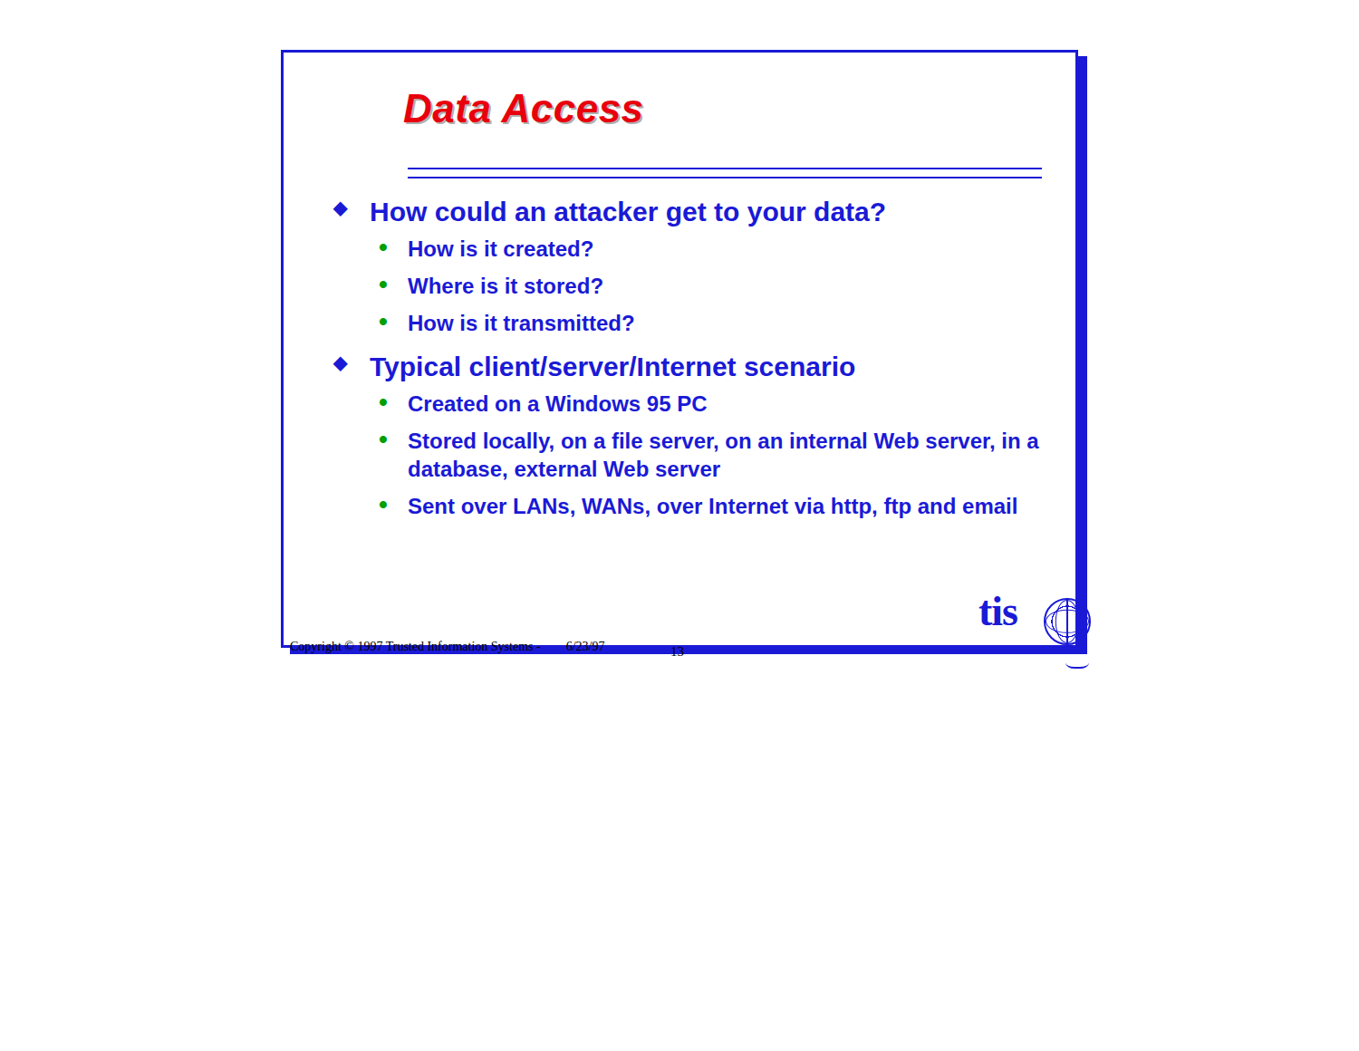Data Access
How could an attacker get to your data?
How is it created?
Where is it stored?
How is it transmitted?
Typical client/server/Internet scenario
Created on a Windows 95 PC
Stored locally, on a file server, on an internal Web server, in a database, external Web server
Sent over LANs, WANs, over Internet via http, ftp and email
Copyright © 1997 Trusted Information Systems -6/23/97
13
tis